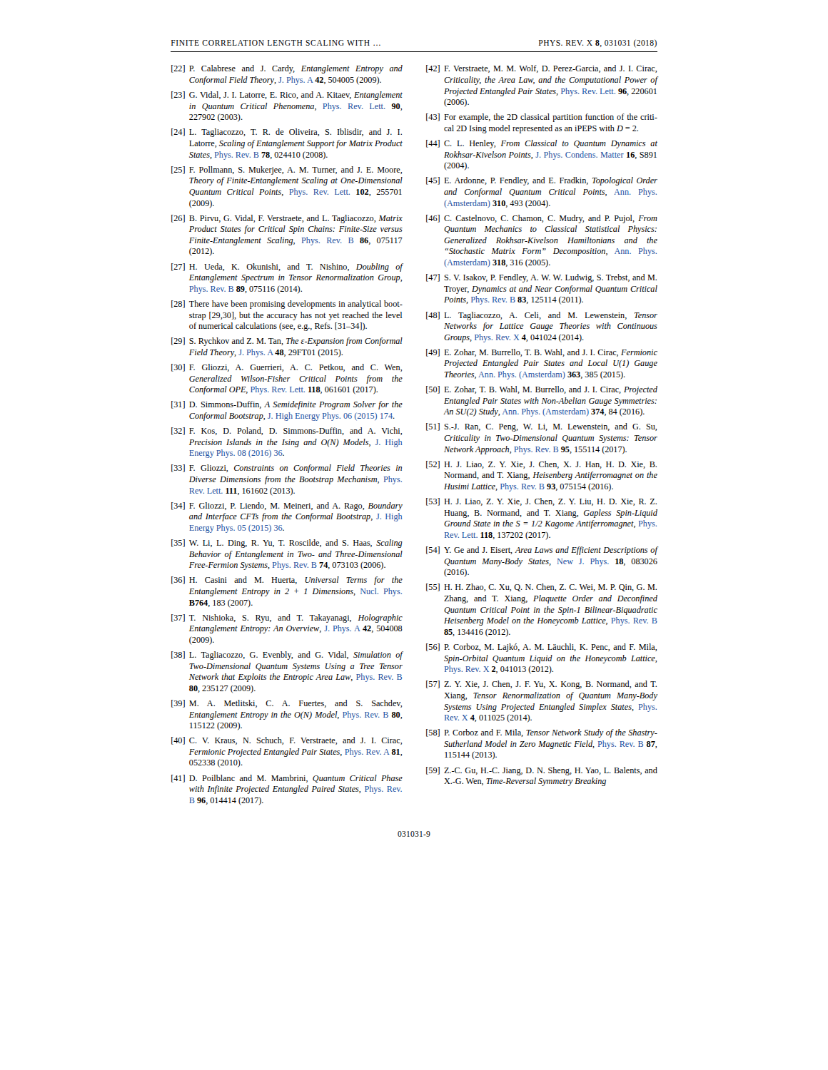Finite correlation length scaling with …
Phys. Rev. X 8, 031031 (2018)
[22] P. Calabrese and J. Cardy, Entanglement Entropy and Conformal Field Theory, J. Phys. A 42, 504005 (2009).
[23] G. Vidal, J. I. Latorre, E. Rico, and A. Kitaev, Entanglement in Quantum Critical Phenomena, Phys. Rev. Lett. 90, 227902 (2003).
[24] L. Tagliacozzo, T. R. de Oliveira, S. Iblisdir, and J. I. Latorre, Scaling of Entanglement Support for Matrix Product States, Phys. Rev. B 78, 024410 (2008).
[25] F. Pollmann, S. Mukerjee, A. M. Turner, and J. E. Moore, Theory of Finite-Entanglement Scaling at One-Dimensional Quantum Critical Points, Phys. Rev. Lett. 102, 255701 (2009).
[26] B. Pirvu, G. Vidal, F. Verstraete, and L. Tagliacozzo, Matrix Product States for Critical Spin Chains: Finite-Size versus Finite-Entanglement Scaling, Phys. Rev. B 86, 075117 (2012).
[27] H. Ueda, K. Okunishi, and T. Nishino, Doubling of Entanglement Spectrum in Tensor Renormalization Group, Phys. Rev. B 89, 075116 (2014).
[28] There have been promising developments in analytical bootstrap [29,30], but the accuracy has not yet reached the level of numerical calculations (see, e.g., Refs. [31–34]).
[29] S. Rychkov and Z. M. Tan, The ε-Expansion from Conformal Field Theory, J. Phys. A 48, 29FT01 (2015).
[30] F. Gliozzi, A. Guerrieri, A. C. Petkou, and C. Wen, Generalized Wilson-Fisher Critical Points from the Conformal OPE, Phys. Rev. Lett. 118, 061601 (2017).
[31] D. Simmons-Duffin, A Semidefinite Program Solver for the Conformal Bootstrap, J. High Energy Phys. 06 (2015) 174.
[32] F. Kos, D. Poland, D. Simmons-Duffin, and A. Vichi, Precision Islands in the Ising and O(N) Models, J. High Energy Phys. 08 (2016) 36.
[33] F. Gliozzi, Constraints on Conformal Field Theories in Diverse Dimensions from the Bootstrap Mechanism, Phys. Rev. Lett. 111, 161602 (2013).
[34] F. Gliozzi, P. Liendo, M. Meineri, and A. Rago, Boundary and Interface CFTs from the Conformal Bootstrap, J. High Energy Phys. 05 (2015) 36.
[35] W. Li, L. Ding, R. Yu, T. Roscilde, and S. Haas, Scaling Behavior of Entanglement in Two- and Three-Dimensional Free-Fermion Systems, Phys. Rev. B 74, 073103 (2006).
[36] H. Casini and M. Huerta, Universal Terms for the Entanglement Entropy in 2 + 1 Dimensions, Nucl. Phys. B764, 183 (2007).
[37] T. Nishioka, S. Ryu, and T. Takayanagi, Holographic Entanglement Entropy: An Overview, J. Phys. A 42, 504008 (2009).
[38] L. Tagliacozzo, G. Evenbly, and G. Vidal, Simulation of Two-Dimensional Quantum Systems Using a Tree Tensor Network that Exploits the Entropic Area Law, Phys. Rev. B 80, 235127 (2009).
[39] M. A. Metlitski, C. A. Fuertes, and S. Sachdev, Entanglement Entropy in the O(N) Model, Phys. Rev. B 80, 115122 (2009).
[40] C. V. Kraus, N. Schuch, F. Verstraete, and J. I. Cirac, Fermionic Projected Entangled Pair States, Phys. Rev. A 81, 052338 (2010).
[41] D. Poilblanc and M. Mambrini, Quantum Critical Phase with Infinite Projected Entangled Paired States, Phys. Rev. B 96, 014414 (2017).
[42] F. Verstraete, M. M. Wolf, D. Perez-Garcia, and J. I. Cirac, Criticality, the Area Law, and the Computational Power of Projected Entangled Pair States, Phys. Rev. Lett. 96, 220601 (2006).
[43] For example, the 2D classical partition function of the critical 2D Ising model represented as an iPEPS with D = 2.
[44] C. L. Henley, From Classical to Quantum Dynamics at Rokhsar-Kivelson Points, J. Phys. Condens. Matter 16, S891 (2004).
[45] E. Ardonne, P. Fendley, and E. Fradkin, Topological Order and Conformal Quantum Critical Points, Ann. Phys. (Amsterdam) 310, 493 (2004).
[46] C. Castelnovo, C. Chamon, C. Mudry, and P. Pujol, From Quantum Mechanics to Classical Statistical Physics: Generalized Rokhsar-Kivelson Hamiltonians and the “Stochastic Matrix Form” Decomposition, Ann. Phys. (Amsterdam) 318, 316 (2005).
[47] S. V. Isakov, P. Fendley, A. W. W. Ludwig, S. Trebst, and M. Troyer, Dynamics at and Near Conformal Quantum Critical Points, Phys. Rev. B 83, 125114 (2011).
[48] L. Tagliacozzo, A. Celi, and M. Lewenstein, Tensor Networks for Lattice Gauge Theories with Continuous Groups, Phys. Rev. X 4, 041024 (2014).
[49] E. Zohar, M. Burrello, T. B. Wahl, and J. I. Cirac, Fermionic Projected Entangled Pair States and Local U(1) Gauge Theories, Ann. Phys. (Amsterdam) 363, 385 (2015).
[50] E. Zohar, T. B. Wahl, M. Burrello, and J. I. Cirac, Projected Entangled Pair States with Non-Abelian Gauge Symmetries: An SU(2) Study, Ann. Phys. (Amsterdam) 374, 84 (2016).
[51] S.-J. Ran, C. Peng, W. Li, M. Lewenstein, and G. Su, Criticality in Two-Dimensional Quantum Systems: Tensor Network Approach, Phys. Rev. B 95, 155114 (2017).
[52] H. J. Liao, Z. Y. Xie, J. Chen, X. J. Han, H. D. Xie, B. Normand, and T. Xiang, Heisenberg Antiferromagnet on the Husimi Lattice, Phys. Rev. B 93, 075154 (2016).
[53] H. J. Liao, Z. Y. Xie, J. Chen, Z. Y. Liu, H. D. Xie, R. Z. Huang, B. Normand, and T. Xiang, Gapless Spin-Liquid Ground State in the S = 1/2 Kagome Antiferromagnet, Phys. Rev. Lett. 118, 137202 (2017).
[54] Y. Ge and J. Eisert, Area Laws and Efficient Descriptions of Quantum Many-Body States, New J. Phys. 18, 083026 (2016).
[55] H. H. Zhao, C. Xu, Q. N. Chen, Z. C. Wei, M. P. Qin, G. M. Zhang, and T. Xiang, Plaquette Order and Deconfined Quantum Critical Point in the Spin-1 Bilinear-Biquadratic Heisenberg Model on the Honeycomb Lattice, Phys. Rev. B 85, 134416 (2012).
[56] P. Corboz, M. Lajkó, A. M. Läuchli, K. Penc, and F. Mila, Spin-Orbital Quantum Liquid on the Honeycomb Lattice, Phys. Rev. X 2, 041013 (2012).
[57] Z. Y. Xie, J. Chen, J. F. Yu, X. Kong, B. Normand, and T. Xiang, Tensor Renormalization of Quantum Many-Body Systems Using Projected Entangled Simplex States, Phys. Rev. X 4, 011025 (2014).
[58] P. Corboz and F. Mila, Tensor Network Study of the Shastry-Sutherland Model in Zero Magnetic Field, Phys. Rev. B 87, 115144 (2013).
[59] Z.-C. Gu, H.-C. Jiang, D. N. Sheng, H. Yao, L. Balents, and X.-G. Wen, Time-Reversal Symmetry Breaking
031031-9